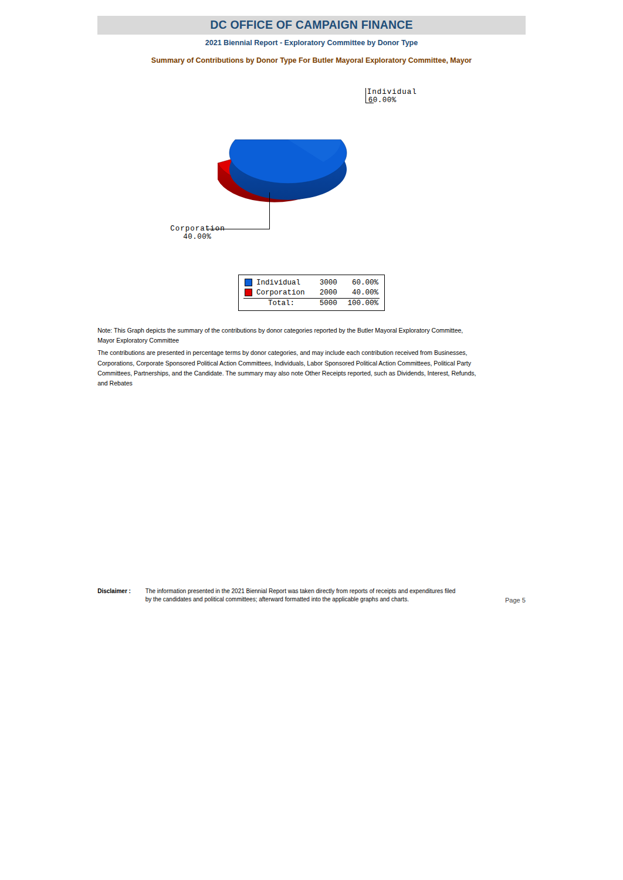DC OFFICE OF CAMPAIGN FINANCE
2021 Biennial Report - Exploratory Committee by Donor Type
Summary of Contributions by Donor Type For Butler Mayoral Exploratory Committee, Mayor
Individual60.00%
Corporation40.00%
| | Individual | 3000 | 60.00% |
| | Corporation | 2000 | 40.00% |
| | Total: | 5000 | 100.00% |
Note: This Graph depicts the summary of the contributions by donor categories reported by the Butler Mayoral Exploratory Committee,
Mayor Exploratory Committee
The contributions are presented in percentage terms by donor categories, and may include each contribution received from Businesses,
Corporations, Corporate Sponsored Political Action Committees, Individuals, Labor Sponsored Political Action Committees, Political Party
Committees, Partnerships, and the Candidate. The summary may also note Other Receipts reported, such as Dividends, Interest, Refunds,
and Rebates
Disclaimer : The information presented in the 2021 Biennial Report was taken directly from reports of receipts and expenditures filed by the candidates and political committees; afterward formatted into the applicable graphs and charts.
Page 5